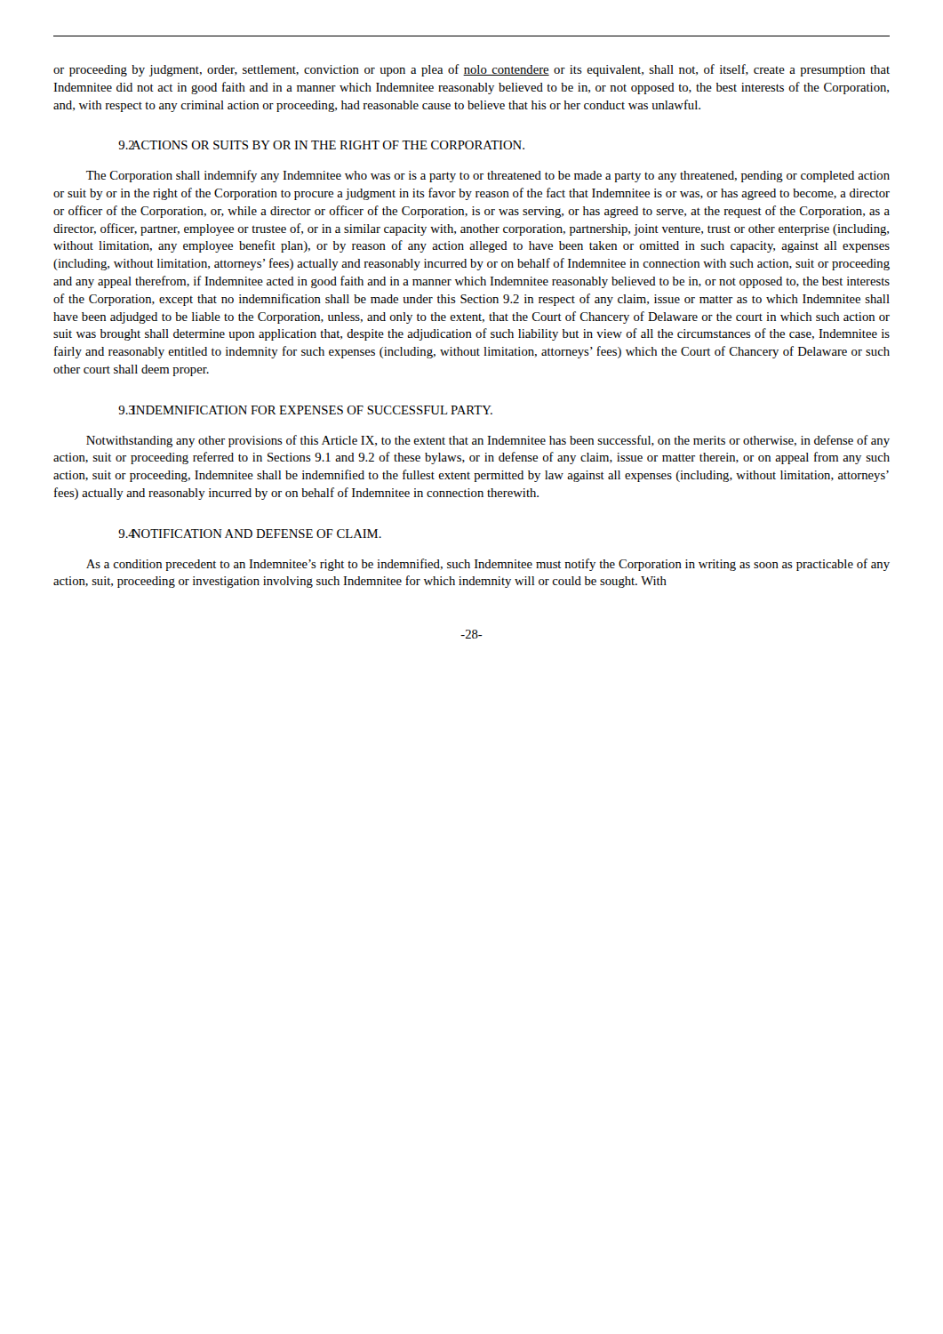or proceeding by judgment, order, settlement, conviction or upon a plea of nolo contendere or its equivalent, shall not, of itself, create a presumption that Indemnitee did not act in good faith and in a manner which Indemnitee reasonably believed to be in, or not opposed to, the best interests of the Corporation, and, with respect to any criminal action or proceeding, had reasonable cause to believe that his or her conduct was unlawful.
9.2 ACTIONS OR SUITS BY OR IN THE RIGHT OF THE CORPORATION.
The Corporation shall indemnify any Indemnitee who was or is a party to or threatened to be made a party to any threatened, pending or completed action or suit by or in the right of the Corporation to procure a judgment in its favor by reason of the fact that Indemnitee is or was, or has agreed to become, a director or officer of the Corporation, or, while a director or officer of the Corporation, is or was serving, or has agreed to serve, at the request of the Corporation, as a director, officer, partner, employee or trustee of, or in a similar capacity with, another corporation, partnership, joint venture, trust or other enterprise (including, without limitation, any employee benefit plan), or by reason of any action alleged to have been taken or omitted in such capacity, against all expenses (including, without limitation, attorneys’ fees) actually and reasonably incurred by or on behalf of Indemnitee in connection with such action, suit or proceeding and any appeal therefrom, if Indemnitee acted in good faith and in a manner which Indemnitee reasonably believed to be in, or not opposed to, the best interests of the Corporation, except that no indemnification shall be made under this Section 9.2 in respect of any claim, issue or matter as to which Indemnitee shall have been adjudged to be liable to the Corporation, unless, and only to the extent, that the Court of Chancery of Delaware or the court in which such action or suit was brought shall determine upon application that, despite the adjudication of such liability but in view of all the circumstances of the case, Indemnitee is fairly and reasonably entitled to indemnity for such expenses (including, without limitation, attorneys’ fees) which the Court of Chancery of Delaware or such other court shall deem proper.
9.3 INDEMNIFICATION FOR EXPENSES OF SUCCESSFUL PARTY.
Notwithstanding any other provisions of this Article IX, to the extent that an Indemnitee has been successful, on the merits or otherwise, in defense of any action, suit or proceeding referred to in Sections 9.1 and 9.2 of these bylaws, or in defense of any claim, issue or matter therein, or on appeal from any such action, suit or proceeding, Indemnitee shall be indemnified to the fullest extent permitted by law against all expenses (including, without limitation, attorneys’ fees) actually and reasonably incurred by or on behalf of Indemnitee in connection therewith.
9.4 NOTIFICATION AND DEFENSE OF CLAIM.
As a condition precedent to an Indemnitee’s right to be indemnified, such Indemnitee must notify the Corporation in writing as soon as practicable of any action, suit, proceeding or investigation involving such Indemnitee for which indemnity will or could be sought. With
-28-